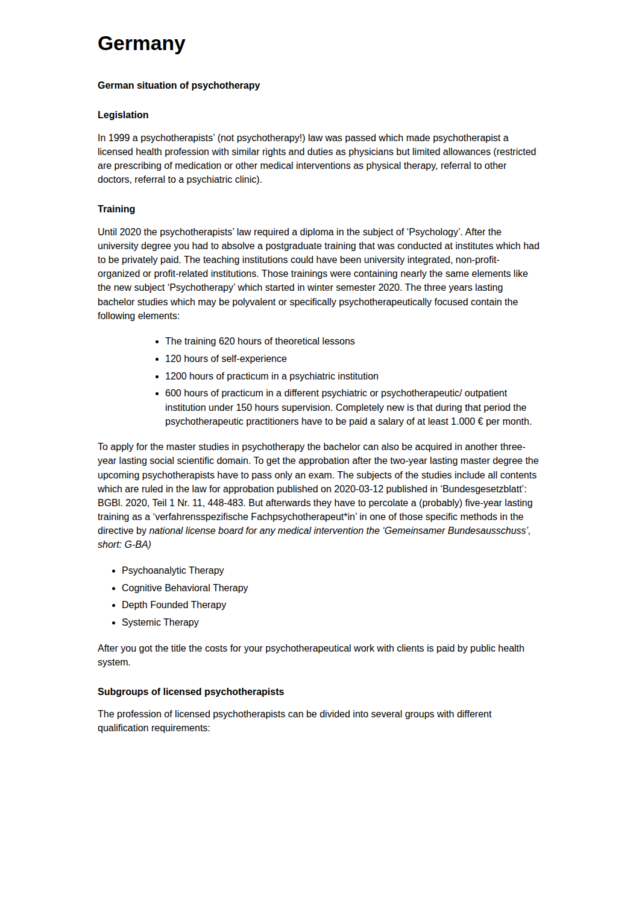Germany
German situation of psychotherapy
Legislation
In 1999 a psychotherapists’ (not psychotherapy!) law was passed which made psychotherapist a licensed health profession with similar rights and duties as physicians but limited allowances (restricted are prescribing of medication or other medical interventions as physical therapy, referral to other doctors, referral to a psychiatric clinic).
Training
Until 2020 the psychotherapists’ law required a diploma in the subject of ‘Psychology’. After the university degree you had to absolve a postgraduate training that was conducted at institutes which had to be privately paid. The teaching institutions could have been university integrated, non-profit-organized or profit-related institutions. Those trainings were containing nearly the same elements like the new subject ‘Psychotherapy’ which started in winter semester 2020. The three years lasting bachelor studies which may be polyvalent or specifically psychotherapeutically focused contain the following elements:
The training 620 hours of theoretical lessons
120 hours of self-experience
1200 hours of practicum in a psychiatric institution
600 hours of practicum in a different psychiatric or psychotherapeutic/ outpatient institution under 150 hours supervision. Completely new is that during that period the psychotherapeutic practitioners have to be paid a salary of at least 1.000 € per month.
To apply for the master studies in psychotherapy the bachelor can also be acquired in another three-year lasting social scientific domain. To get the approbation after the two-year lasting master degree the upcoming psychotherapists have to pass only an exam. The subjects of the studies include all contents which are ruled in the law for approbation published on 2020-03-12 published in ‘Bundesgesetzblatt’: BGBl. 2020, Teil 1 Nr. 11, 448-483. But afterwards they have to percolate a (probably) five-year lasting training as a ‘verfahrensspezifische Fachpsychotherapeut*in’ in one of those specific methods in the directive by national license board for any medical intervention the ‘Gemeinsamer Bundesausschuss’, short: G-BA)
Psychoanalytic Therapy
Cognitive Behavioral Therapy
Depth Founded Therapy
Systemic Therapy
After you got the title the costs for your psychotherapeutical work with clients is paid by public health system.
Subgroups of licensed psychotherapists
The profession of licensed psychotherapists can be divided into several groups with different qualification requirements: